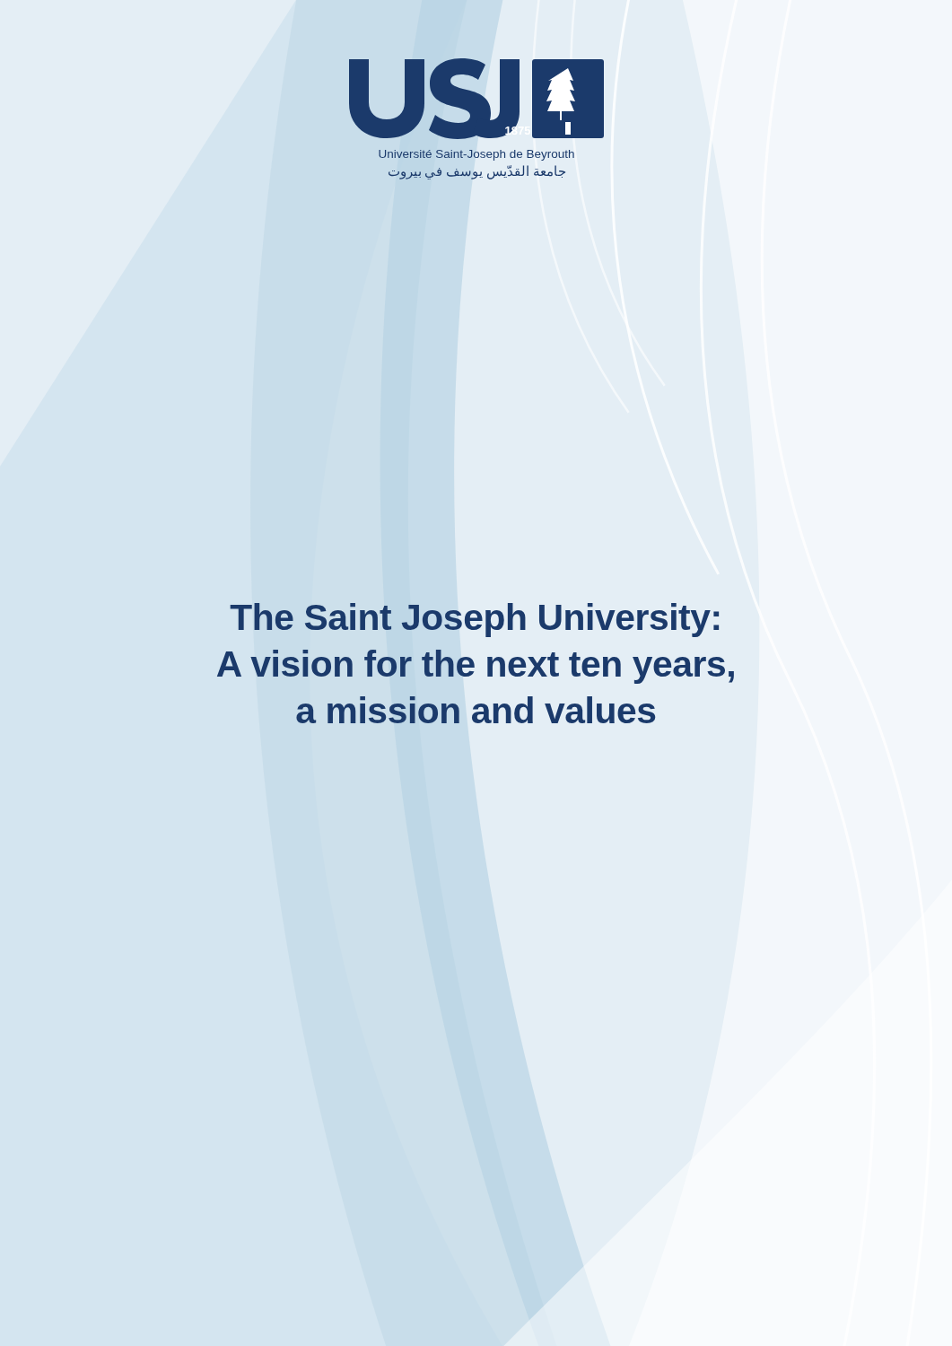1875 Université Saint-Joseph de Beyrouth جامعة القدّيس يوسف في بيروت
The Saint Joseph University:
A vision for the next ten years,
a mission and values